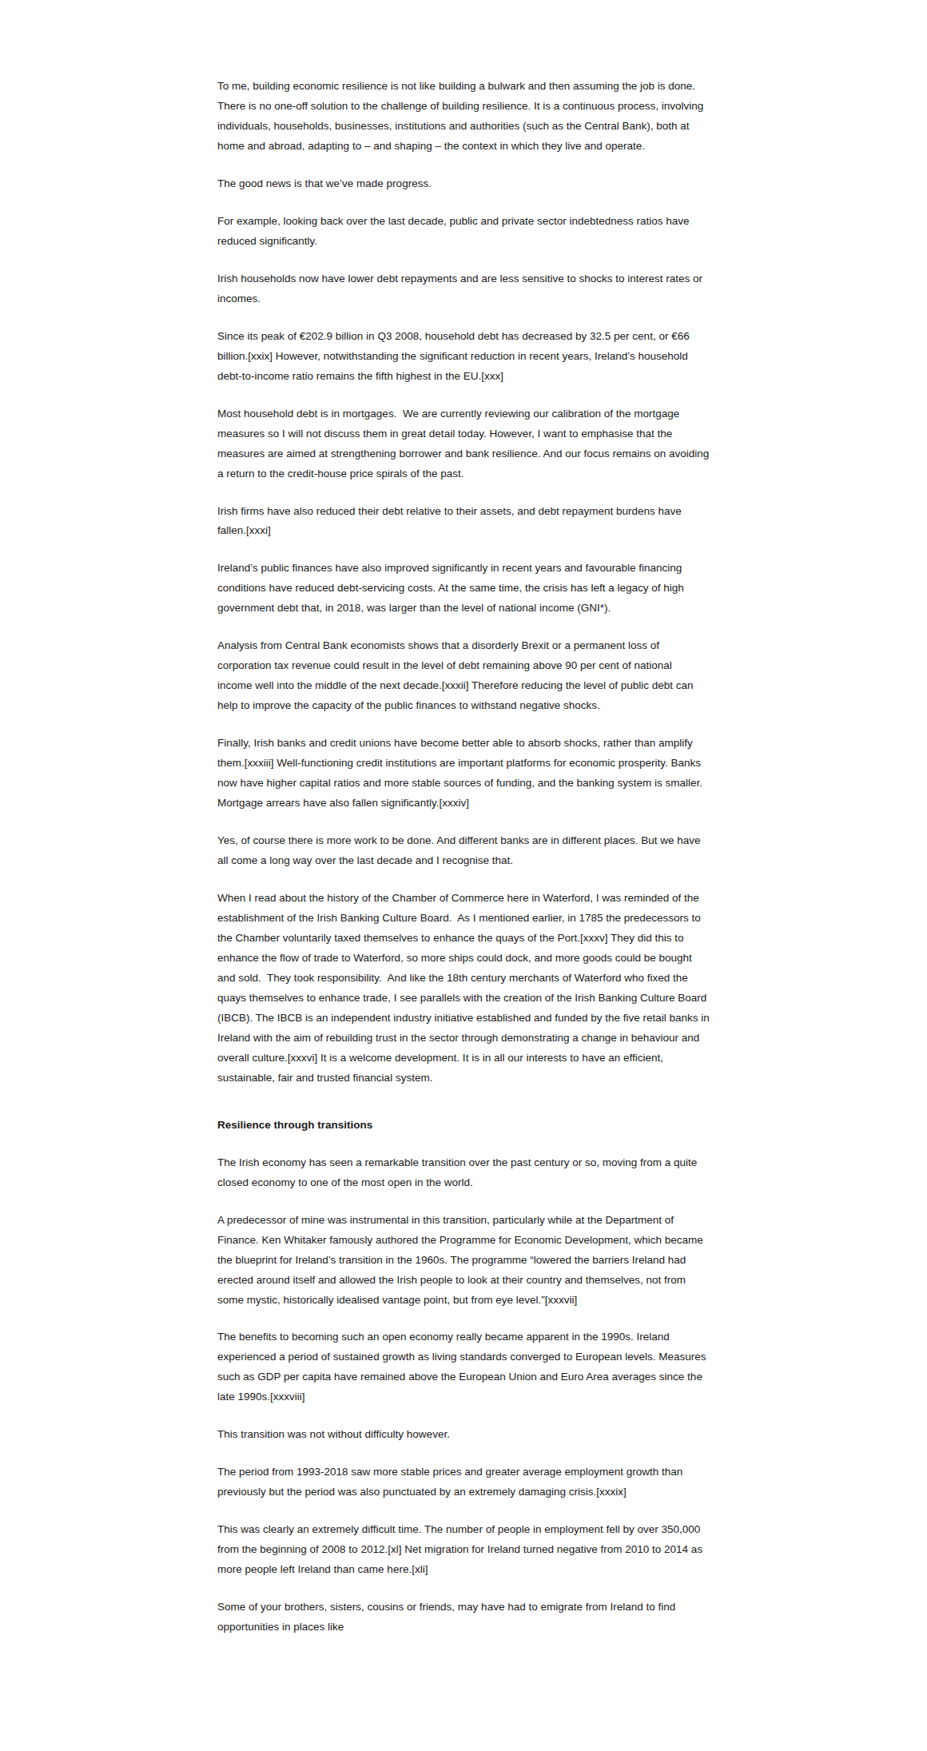To me, building economic resilience is not like building a bulwark and then assuming the job is done. There is no one-off solution to the challenge of building resilience. It is a continuous process, involving individuals, households, businesses, institutions and authorities (such as the Central Bank), both at home and abroad, adapting to – and shaping – the context in which they live and operate.
The good news is that we’ve made progress.
For example, looking back over the last decade, public and private sector indebtedness ratios have reduced significantly.
Irish households now have lower debt repayments and are less sensitive to shocks to interest rates or incomes.
Since its peak of €202.9 billion in Q3 2008, household debt has decreased by 32.5 per cent, or €66 billion.[xxix] However, notwithstanding the significant reduction in recent years, Ireland’s household debt-to-income ratio remains the fifth highest in the EU.[xxx]
Most household debt is in mortgages. We are currently reviewing our calibration of the mortgage measures so I will not discuss them in great detail today. However, I want to emphasise that the measures are aimed at strengthening borrower and bank resilience. And our focus remains on avoiding a return to the credit-house price spirals of the past.
Irish firms have also reduced their debt relative to their assets, and debt repayment burdens have fallen.[xxxi]
Ireland’s public finances have also improved significantly in recent years and favourable financing conditions have reduced debt-servicing costs. At the same time, the crisis has left a legacy of high government debt that, in 2018, was larger than the level of national income (GNI*).
Analysis from Central Bank economists shows that a disorderly Brexit or a permanent loss of corporation tax revenue could result in the level of debt remaining above 90 per cent of national income well into the middle of the next decade.[xxxii] Therefore reducing the level of public debt can help to improve the capacity of the public finances to withstand negative shocks.
Finally, Irish banks and credit unions have become better able to absorb shocks, rather than amplify them.[xxxiii] Well-functioning credit institutions are important platforms for economic prosperity. Banks now have higher capital ratios and more stable sources of funding, and the banking system is smaller. Mortgage arrears have also fallen significantly.[xxxiv]
Yes, of course there is more work to be done. And different banks are in different places. But we have all come a long way over the last decade and I recognise that.
When I read about the history of the Chamber of Commerce here in Waterford, I was reminded of the establishment of the Irish Banking Culture Board. As I mentioned earlier, in 1785 the predecessors to the Chamber voluntarily taxed themselves to enhance the quays of the Port.[xxxv] They did this to enhance the flow of trade to Waterford, so more ships could dock, and more goods could be bought and sold. They took responsibility. And like the 18th century merchants of Waterford who fixed the quays themselves to enhance trade, I see parallels with the creation of the Irish Banking Culture Board (IBCB). The IBCB is an independent industry initiative established and funded by the five retail banks in Ireland with the aim of rebuilding trust in the sector through demonstrating a change in behaviour and overall culture.[xxxvi] It is a welcome development. It is in all our interests to have an efficient, sustainable, fair and trusted financial system.
Resilience through transitions
The Irish economy has seen a remarkable transition over the past century or so, moving from a quite closed economy to one of the most open in the world.
A predecessor of mine was instrumental in this transition, particularly while at the Department of Finance. Ken Whitaker famously authored the Programme for Economic Development, which became the blueprint for Ireland’s transition in the 1960s. The programme “lowered the barriers Ireland had erected around itself and allowed the Irish people to look at their country and themselves, not from some mystic, historically idealised vantage point, but from eye level.”[xxxvii]
The benefits to becoming such an open economy really became apparent in the 1990s. Ireland experienced a period of sustained growth as living standards converged to European levels. Measures such as GDP per capita have remained above the European Union and Euro Area averages since the late 1990s.[xxxviii]
This transition was not without difficulty however.
The period from 1993-2018 saw more stable prices and greater average employment growth than previously but the period was also punctuated by an extremely damaging crisis.[xxxix]
This was clearly an extremely difficult time. The number of people in employment fell by over 350,000 from the beginning of 2008 to 2012.[xl] Net migration for Ireland turned negative from 2010 to 2014 as more people left Ireland than came here.[xli]
Some of your brothers, sisters, cousins or friends, may have had to emigrate from Ireland to find opportunities in places like